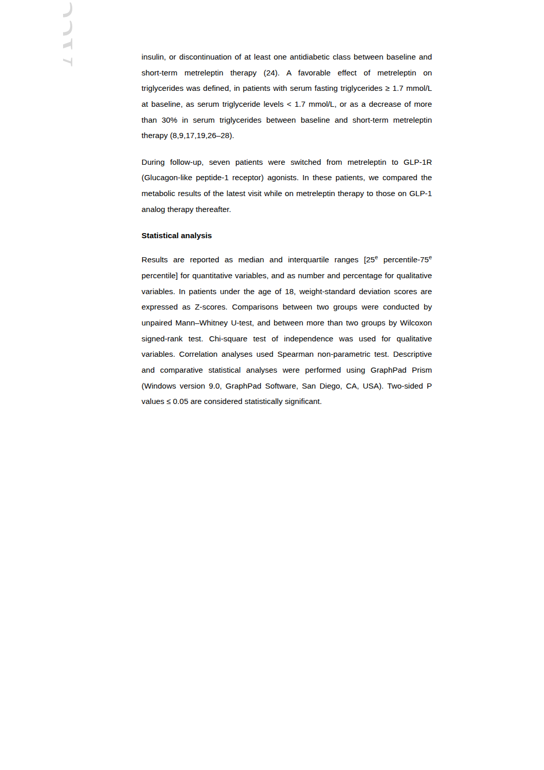Accepted Article
insulin, or discontinuation of at least one antidiabetic class between baseline and short-term metreleptin therapy (24). A favorable effect of metreleptin on triglycerides was defined, in patients with serum fasting triglycerides ≥ 1.7 mmol/L at baseline, as serum triglyceride levels < 1.7 mmol/L, or as a decrease of more than 30% in serum triglycerides between baseline and short-term metreleptin therapy (8,9,17,19,26–28).
During follow-up, seven patients were switched from metreleptin to GLP-1R (Glucagon-like peptide-1 receptor) agonists. In these patients, we compared the metabolic results of the latest visit while on metreleptin therapy to those on GLP-1 analog therapy thereafter.
Statistical analysis
Results are reported as median and interquartile ranges [25e percentile-75e percentile] for quantitative variables, and as number and percentage for qualitative variables. In patients under the age of 18, weight-standard deviation scores are expressed as Z-scores. Comparisons between two groups were conducted by unpaired Mann–Whitney U-test, and between more than two groups by Wilcoxon signed-rank test. Chi-square test of independence was used for qualitative variables. Correlation analyses used Spearman non-parametric test. Descriptive and comparative statistical analyses were performed using GraphPad Prism (Windows version 9.0, GraphPad Software, San Diego, CA, USA). Two-sided P values ≤ 0.05 are considered statistically significant.